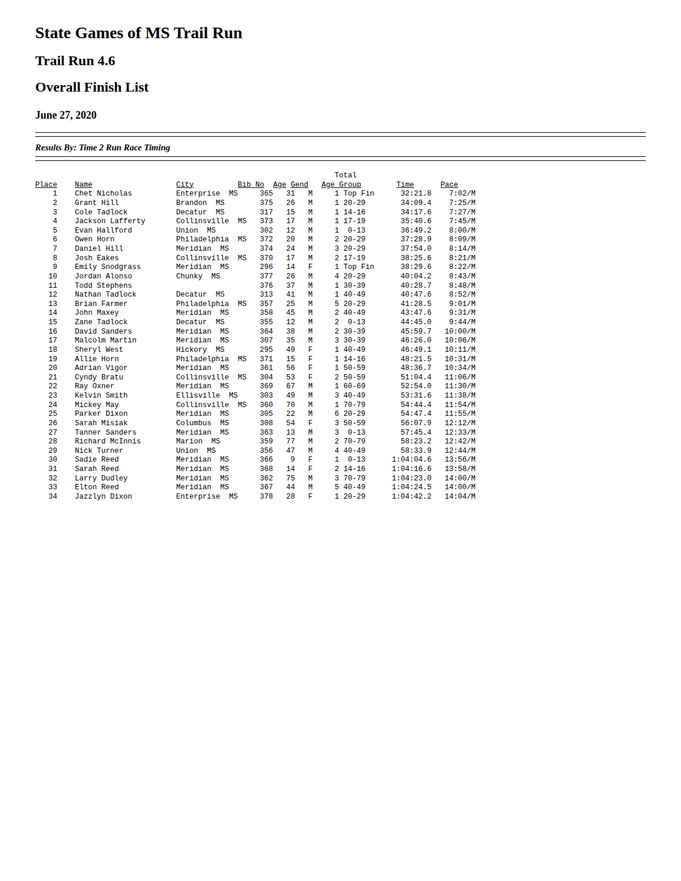State Games of MS Trail Run
Trail Run 4.6
Overall Finish List
June 27, 2020
Results By: Time 2 Run Race Timing
                                                                    Total
Place    Name                   City          Bib No  Age Gend   Age Group        Time      Pace
    1    Chet Nicholas          Enterprise  MS     365   31   M     1 Top Fin      32:21.8    7:02/M
    2    Grant Hill             Brandon  MS        375   26   M     1 20-29        34:09.4    7:25/M
    3    Cole Tadlock           Decatur  MS        317   15   M     1 14-16        34:17.6    7:27/M
    4    Jackson Lafferty       Collinsville  MS   373   17   M     1 17-19        35:40.6    7:45/M
    5    Evan Hallford          Union  MS          302   12   M     1  0-13        36:49.2    8:00/M
    6    Owen Horn              Philadelphia  MS   372   20   M     2 20-29        37:28.9    8:09/M
    7    Daniel Hill            Meridian  MS       374   24   M     3 20-29        37:54.0    8:14/M
    8    Josh Eakes             Collinsville  MS   370   17   M     2 17-19        38:25.6    8:21/M
    9    Emily Snodgrass        Meridian  MS       296   14   F     1 Top Fin      38:29.6    8:22/M
   10    Jordan Alonso          Chunky  MS         377   26   M     4 20-29        40:04.2    8:43/M
   11    Todd Stephens                             376   37   M     1 30-39        40:28.7    8:48/M
   12    Nathan Tadlock         Decatur  MS        313   41   M     1 40-49        40:47.6    8:52/M
   13    Brian Farmer           Philadelphia  MS   357   25   M     5 20-29        41:28.5    9:01/M
   14    John Maxey             Meridian  MS       358   45   M     2 40-49        43:47.6    9:31/M
   15    Zane Tadlock           Decatur  MS        355   12   M     2  0-13        44:45.0    9:44/M
   16    David Sanders          Meridian  MS       364   38   M     2 30-39        45:59.7   10:00/M
   17    Malcolm Martin         Meridian  MS       307   35   M     3 30-39        46:26.0   10:06/M
   18    Sheryl West            Hickory  MS        295   49   F     1 40-49        46:49.1   10:11/M
   19    Allie Horn             Philadelphia  MS   371   15   F     1 14-16        48:21.5   10:31/M
   20    Adrian Vigor           Meridian  MS       361   56   F     1 50-59        48:36.7   10:34/M
   21    Cyndy Bratu            Collinsville  MS   304   53   F     2 50-59        51:04.4   11:06/M
   22    Ray Oxner              Meridian  MS       369   67   M     1 60-69        52:54.0   11:30/M
   23    Kelvin Smith           Ellisville  MS     303   49   M     3 40-49        53:31.6   11:38/M
   24    Mickey May             Collinsville  MS   360   70   M     1 70-79        54:44.4   11:54/M
   25    Parker Dixon           Meridian  MS       305   22   M     6 20-29        54:47.4   11:55/M
   26    Sarah Misiak           Columbus  MS       308   54   F     3 50-59        56:07.9   12:12/M
   27    Tanner Sanders         Meridian  MS       363   13   M     3  0-13        57:45.4   12:33/M
   28    Richard McInnis        Marion  MS         359   77   M     2 70-79        58:23.2   12:42/M
   29    Nick Turner            Union  MS          356   47   M     4 40-49        58:33.9   12:44/M
   30    Sadie Reed             Meridian  MS       366    9   F     1  0-13      1:04:04.6   13:56/M
   31    Sarah Reed             Meridian  MS       368   14   F     2 14-16      1:04:16.6   13:58/M
   32    Larry Dudley           Meridian  MS       362   75   M     3 70-79      1:04:23.0   14:00/M
   33    Elton Reed             Meridian  MS       367   44   M     5 40-49      1:04:24.5   14:00/M
   34    Jazzlyn Dixon          Enterprise  MS     378   28   F     1 20-29      1:04:42.2   14:04/M